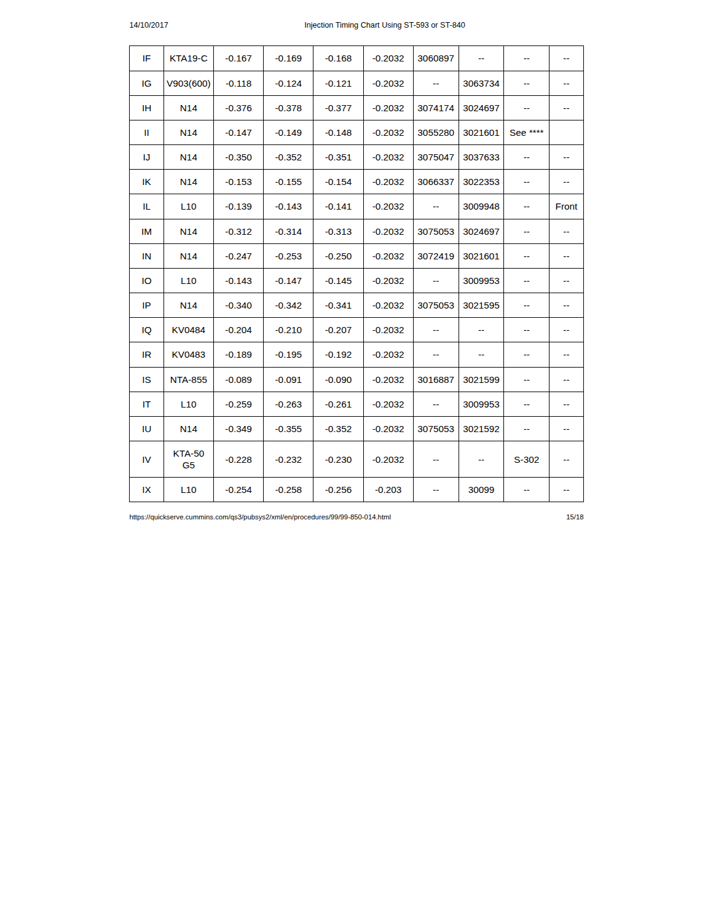14/10/2017
Injection Timing Chart Using ST-593 or ST-840
| IF | KTA19-C | -0.167 | -0.169 | -0.168 | -0.2032 | 3060897 | -- | -- | -- |
| IG | V903(600) | -0.118 | -0.124 | -0.121 | -0.2032 | -- | 3063734 | -- | -- |
| IH | N14 | -0.376 | -0.378 | -0.377 | -0.2032 | 3074174 | 3024697 | -- | -- |
| II | N14 | -0.147 | -0.149 | -0.148 | -0.2032 | 3055280 | 3021601 | See **** | |
| IJ | N14 | -0.350 | -0.352 | -0.351 | -0.2032 | 3075047 | 3037633 | -- | -- |
| IK | N14 | -0.153 | -0.155 | -0.154 | -0.2032 | 3066337 | 3022353 | -- | -- |
| IL | L10 | -0.139 | -0.143 | -0.141 | -0.2032 | -- | 3009948 | -- | Front |
| IM | N14 | -0.312 | -0.314 | -0.313 | -0.2032 | 3075053 | 3024697 | -- | -- |
| IN | N14 | -0.247 | -0.253 | -0.250 | -0.2032 | 3072419 | 3021601 | -- | -- |
| IO | L10 | -0.143 | -0.147 | -0.145 | -0.2032 | -- | 3009953 | -- | -- |
| IP | N14 | -0.340 | -0.342 | -0.341 | -0.2032 | 3075053 | 3021595 | -- | -- |
| IQ | KV0484 | -0.204 | -0.210 | -0.207 | -0.2032 | -- | -- | -- | -- |
| IR | KV0483 | -0.189 | -0.195 | -0.192 | -0.2032 | -- | -- | -- | -- |
| IS | NTA-855 | -0.089 | -0.091 | -0.090 | -0.2032 | 3016887 | 3021599 | -- | -- |
| IT | L10 | -0.259 | -0.263 | -0.261 | -0.2032 | -- | 3009953 | -- | -- |
| IU | N14 | -0.349 | -0.355 | -0.352 | -0.2032 | 3075053 | 3021592 | -- | -- |
| IV | KTA-50 G5 | -0.228 | -0.232 | -0.230 | -0.2032 | -- | -- | S-302 | -- |
| IX | L10 | -0.254 | -0.258 | -0.256 | -0.203 | -- | 30099 | -- | -- |
https://quickserve.cummins.com/qs3/pubsys2/xml/en/procedures/99/99-850-014.html
15/18